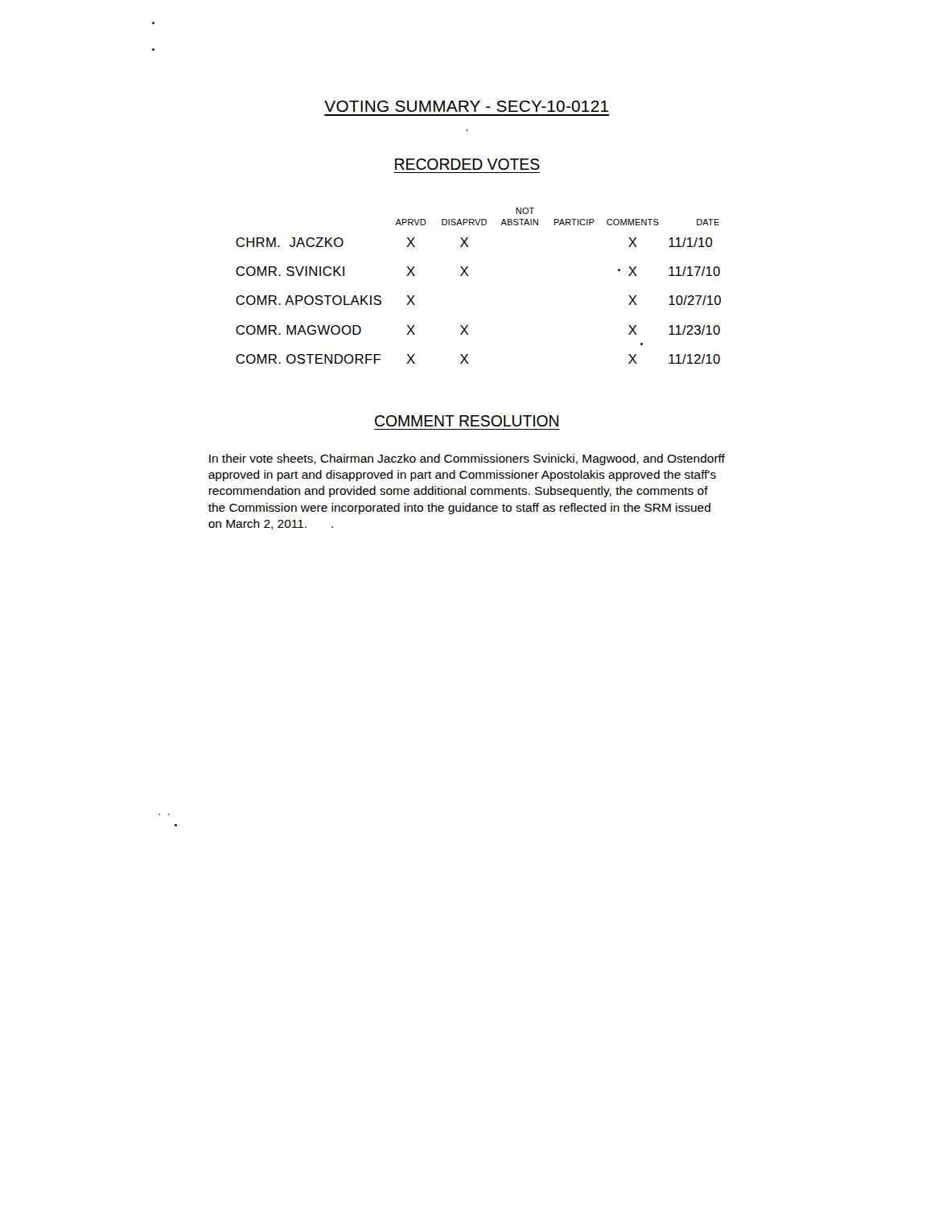VOTING SUMMARY - SECY-10-0121
,
RECORDED VOTES
| | NOT | |
| --- | --- | --- |
| | APRVD | DISAPRVD | ABSTAIN | PARTICIP | COMMENTS | DATE |
| CHRM. JACZKO | X | X | | | X | 11/1/10 |
| COMR. SVINICKI | X | X | | | X | 11/17/10 |
| COMR. APOSTOLAKIS | X | | | | X | 10/27/10 |
| COMR. MAGWOOD | X | X | | | X | 11/23/10 |
| COMR. OSTENDORFF | X | X | | | X | 11/12/10 |
COMMENT RESOLUTION
In their vote sheets, Chairman Jaczko and Commissioners Svinicki, Magwood, and Ostendorff approved in part and disapproved in part and Commissioner Apostolakis approved the staff's recommendation and provided some additional comments. Subsequently, the comments of the Commission were incorporated into the guidance to staff as reflected in the SRM issued on March 2, 2011..
. .